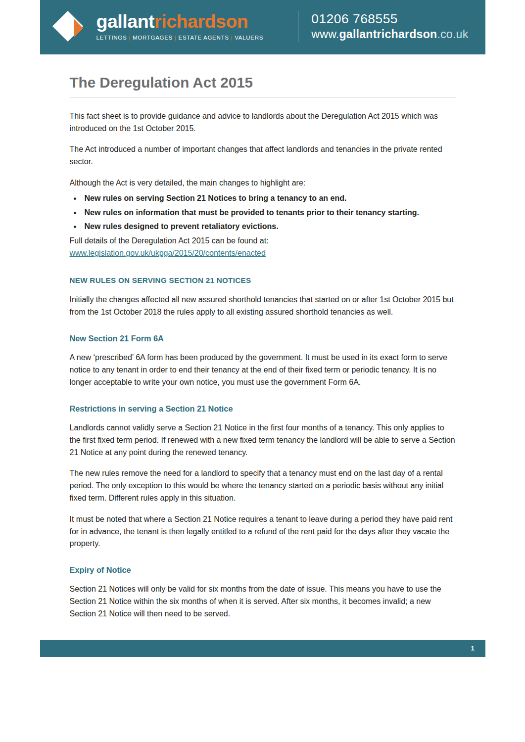gallant richardson
LETTINGS|MORTGAGES|ESTATE AGENTS|VALUERS
01206 768555
www.gallantrichardson.co.uk
The Deregulation Act 2015
This fact sheet is to provide guidance and advice to landlords about the Deregulation Act 2015 which was introduced on the 1st October 2015.
The Act introduced a number of important changes that affect landlords and tenancies in the private rented sector.
Although the Act is very detailed, the main changes to highlight are:
New rules on serving Section 21 Notices to bring a tenancy to an end.
New rules on information that must be provided to tenants prior to their tenancy starting.
New rules designed to prevent retaliatory evictions.
Full details of the Deregulation Act 2015 can be found at:
www.legislation.gov.uk/ukpga/2015/20/contents/enacted
New rules on serving Section 21 Notices
Initially the changes affected all new assured shorthold tenancies that started on or after 1st October 2015 but from the 1st October 2018 the rules apply to all existing assured shorthold tenancies as well.
New Section 21 Form 6A
A new ‘prescribed’ 6A form has been produced by the government. It must be used in its exact form to serve notice to any tenant in order to end their tenancy at the end of their fixed term or periodic tenancy. It is no longer acceptable to write your own notice, you must use the government Form 6A.
Restrictions in serving a Section 21 Notice
Landlords cannot validly serve a Section 21 Notice in the first four months of a tenancy. This only applies to the first fixed term period. If renewed with a new fixed term tenancy the landlord will be able to serve a Section 21 Notice at any point during the renewed tenancy.
The new rules remove the need for a landlord to specify that a tenancy must end on the last day of a rental period. The only exception to this would be where the tenancy started on a periodic basis without any initial fixed term. Different rules apply in this situation.
It must be noted that where a Section 21 Notice requires a tenant to leave during a period they have paid rent for in advance, the tenant is then legally entitled to a refund of the rent paid for the days after they vacate the property.
Expiry of Notice
Section 21 Notices will only be valid for six months from the date of issue. This means you have to use the Section 21 Notice within the six months of when it is served. After six months, it becomes invalid; a new Section 21 Notice will then need to be served.
1